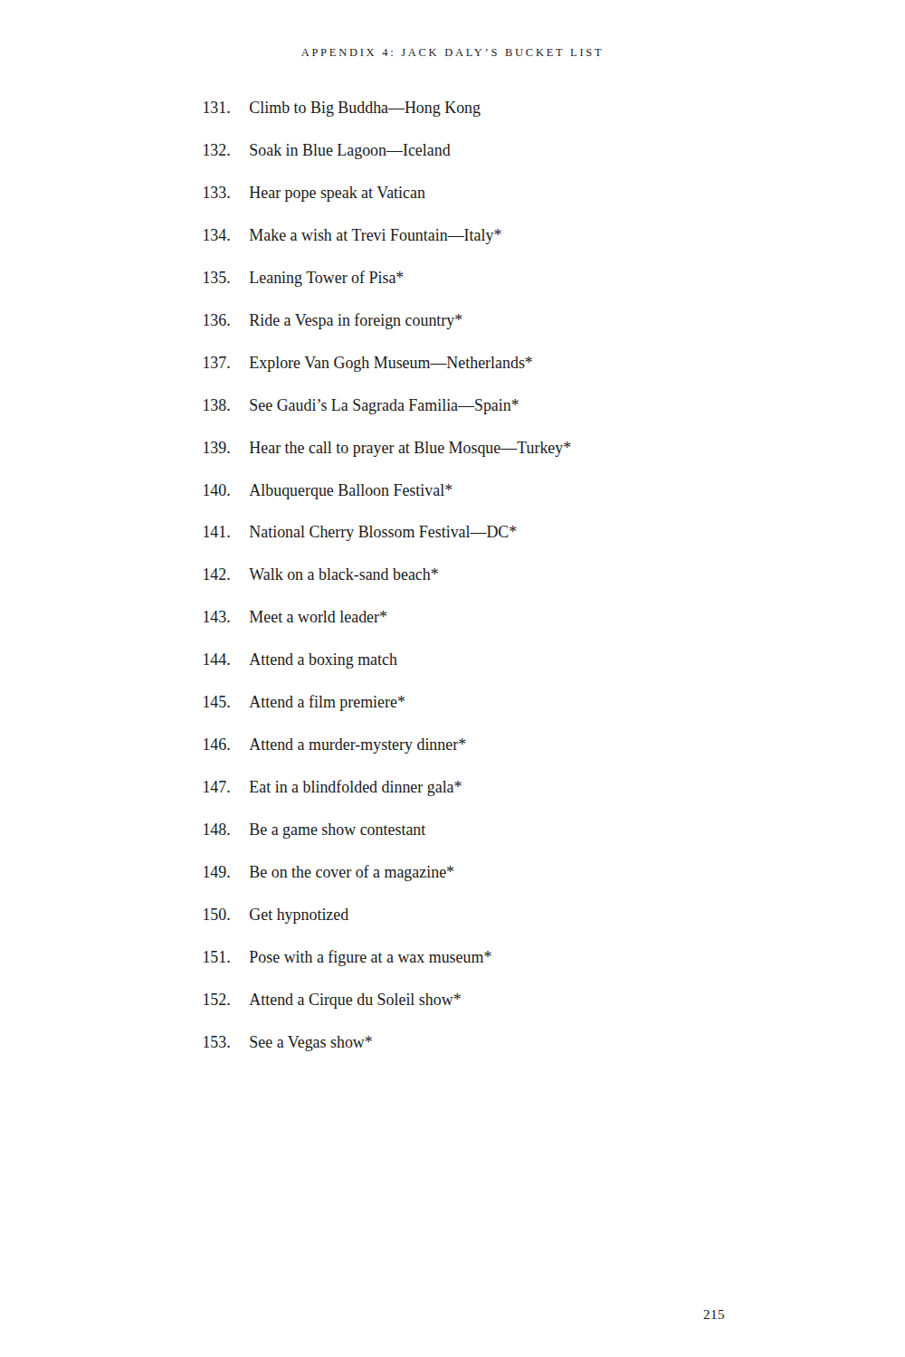Appendix 4: Jack Daly’s Bucket List
131. Climb to Big Buddha—Hong Kong
132. Soak in Blue Lagoon—Iceland
133. Hear pope speak at Vatican
134. Make a wish at Trevi Fountain—Italy*
135. Leaning Tower of Pisa*
136. Ride a Vespa in foreign country*
137. Explore Van Gogh Museum—Netherlands*
138. See Gaudi’s La Sagrada Familia—Spain*
139. Hear the call to prayer at Blue Mosque—Turkey*
140. Albuquerque Balloon Festival*
141. National Cherry Blossom Festival—DC*
142. Walk on a black-sand beach*
143. Meet a world leader*
144. Attend a boxing match
145. Attend a film premiere*
146. Attend a murder-mystery dinner*
147. Eat in a blindfolded dinner gala*
148. Be a game show contestant
149. Be on the cover of a magazine*
150. Get hypnotized
151. Pose with a figure at a wax museum*
152. Attend a Cirque du Soleil show*
153. See a Vegas show*
215